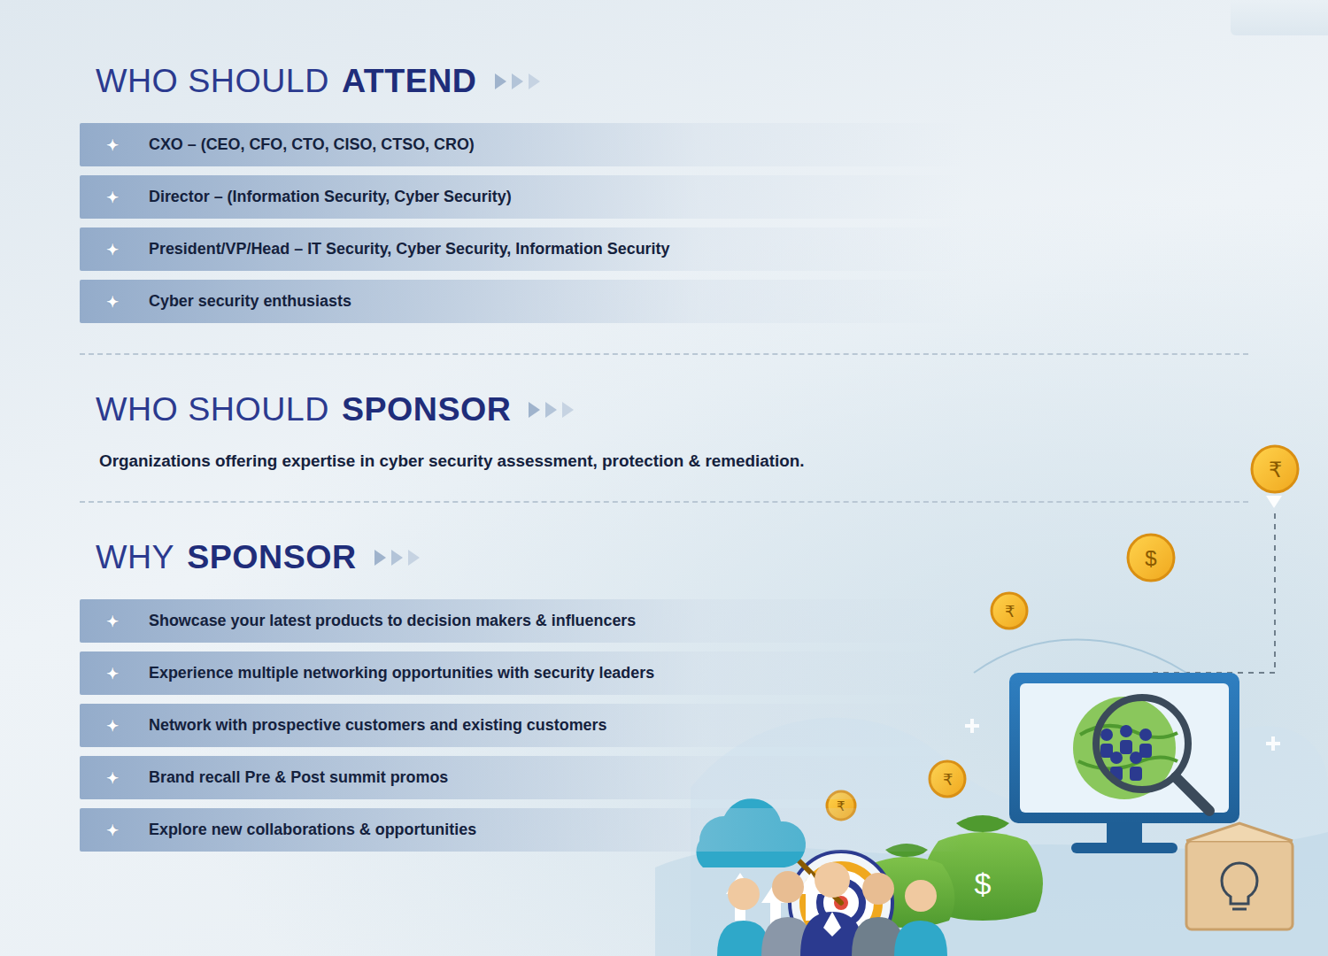WHO SHOULD ATTEND
CXO – (CEO, CFO, CTO, CISO, CTSO, CRO)
Director – (Information Security, Cyber Security)
President/VP/Head – IT Security, Cyber Security, Information Security
Cyber security enthusiasts
WHO SHOULD SPONSOR
Organizations offering expertise in cyber security assessment, protection & remediation.
WHY SPONSOR
Showcase your latest products to decision makers & influencers
Experience multiple networking opportunities with security leaders
Network with prospective customers and existing customers
Brand recall Pre & Post summit promos
Explore new collaborations & opportunities
₹ $ ₹ ₹ ₹ $